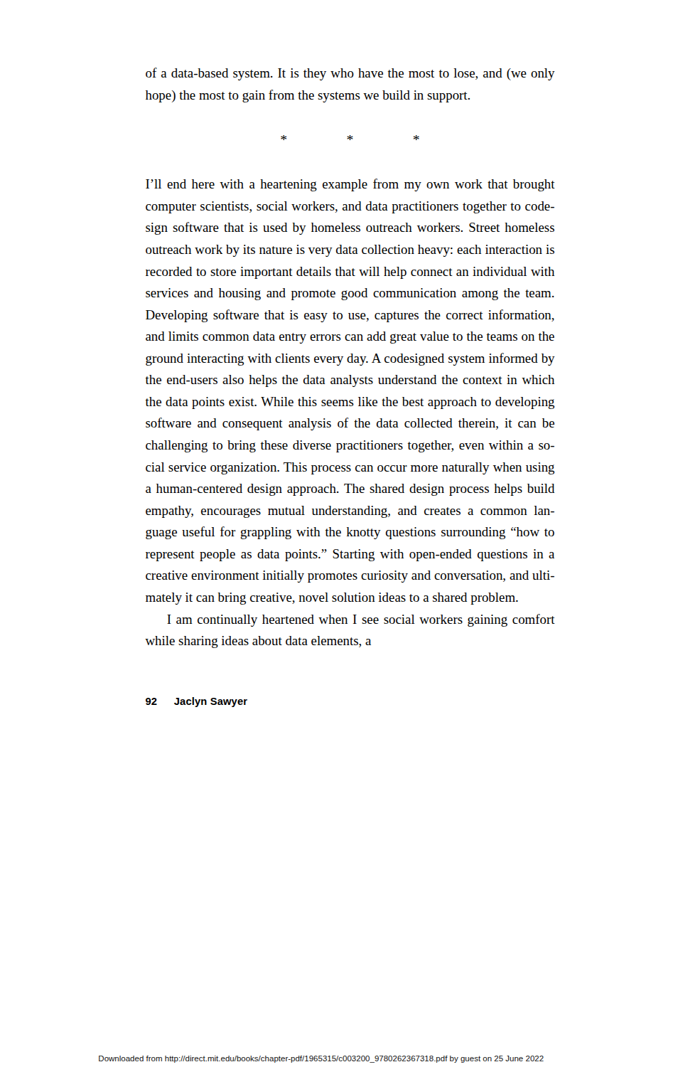of a data-based system. It is they who have the most to lose, and (we only hope) the most to gain from the systems we build in support.
***
I’ll end here with a heartening example from my own work that brought computer scientists, social workers, and data practitioners together to codesign software that is used by homeless outreach workers. Street homeless outreach work by its nature is very data collection heavy: each interaction is recorded to store important details that will help connect an individual with services and housing and promote good communication among the team. Developing software that is easy to use, captures the correct information, and limits common data entry errors can add great value to the teams on the ground interacting with clients every day. A codesigned system informed by the end-users also helps the data analysts understand the context in which the data points exist. While this seems like the best approach to developing software and consequent analysis of the data collected therein, it can be challenging to bring these diverse practitioners together, even within a social service organization. This process can occur more naturally when using a human-centered design approach. The shared design process helps build empathy, encourages mutual understanding, and creates a common language useful for grappling with the knotty questions surrounding “how to represent people as data points.” Starting with open-ended questions in a creative environment initially promotes curiosity and conversation, and ultimately it can bring creative, novel solution ideas to a shared problem.
I am continually heartened when I see social workers gaining comfort while sharing ideas about data elements, a
92 Jaclyn Sawyer
Downloaded from http://direct.mit.edu/books/chapter-pdf/1965315/c003200_9780262367318.pdf by guest on 25 June 2022